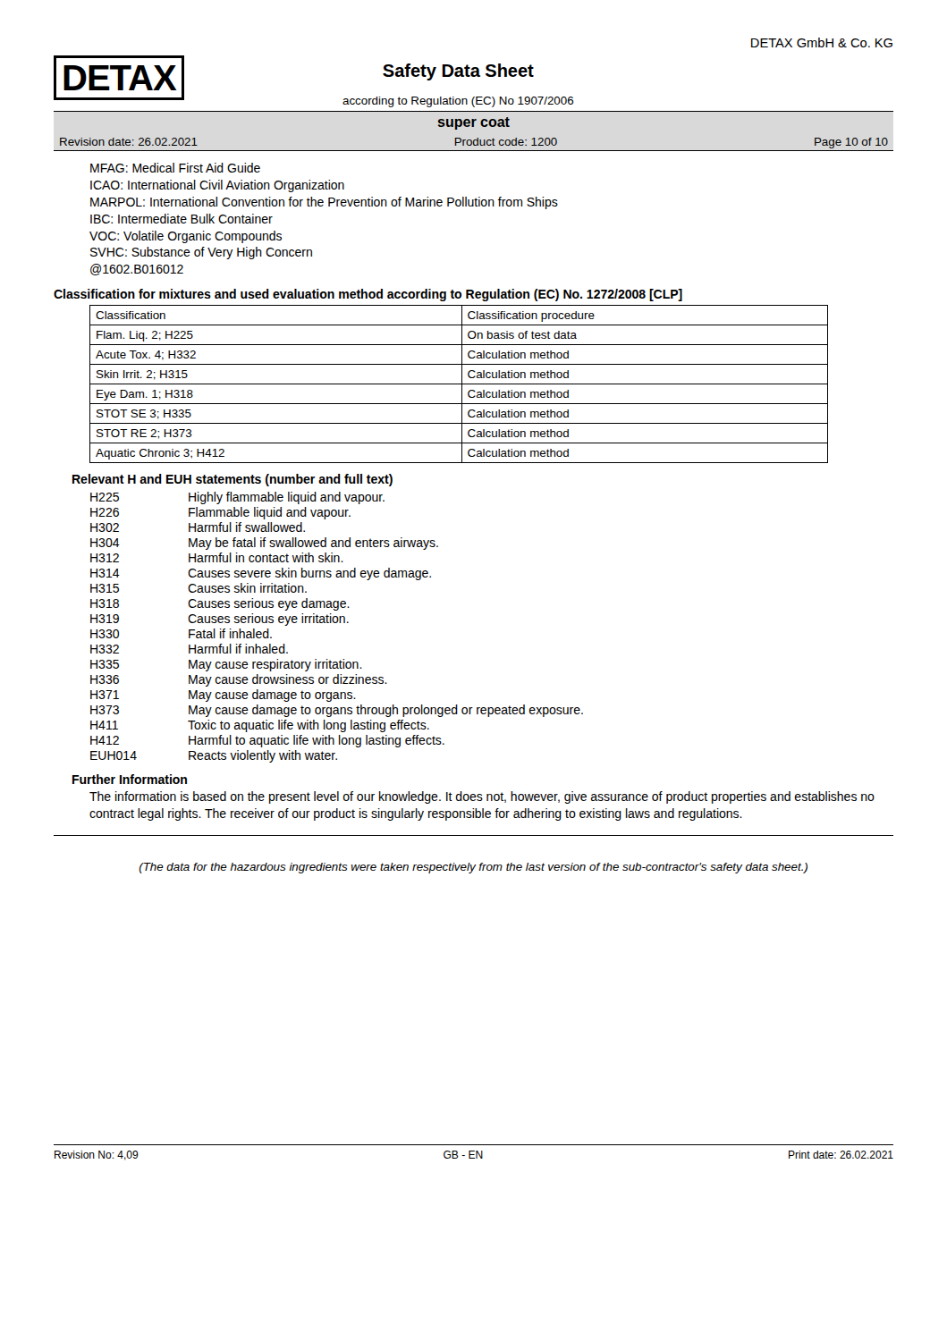DETAX GmbH & Co. KG
DETAX
Safety Data Sheet
according to Regulation (EC) No 1907/2006
super coat
Revision date: 26.02.2021 Product code: 1200 Page 10 of 10
MFAG: Medical First Aid Guide
ICAO: International Civil Aviation Organization
MARPOL: International Convention for the Prevention of Marine Pollution from Ships
IBC: Intermediate Bulk Container
VOC: Volatile Organic Compounds
SVHC: Substance of Very High Concern
@1602.B016012
Classification for mixtures and used evaluation method according to Regulation (EC) No. 1272/2008 [CLP]
| Classification | Classification procedure |
| --- | --- |
| Flam. Liq. 2; H225 | On basis of test data |
| Acute Tox. 4; H332 | Calculation method |
| Skin Irrit. 2; H315 | Calculation method |
| Eye Dam. 1; H318 | Calculation method |
| STOT SE 3; H335 | Calculation method |
| STOT RE 2; H373 | Calculation method |
| Aquatic Chronic 3; H412 | Calculation method |
Relevant H and EUH statements (number and full text)
| H225 | Highly flammable liquid and vapour. |
| H226 | Flammable liquid and vapour. |
| H302 | Harmful if swallowed. |
| H304 | May be fatal if swallowed and enters airways. |
| H312 | Harmful in contact with skin. |
| H314 | Causes severe skin burns and eye damage. |
| H315 | Causes skin irritation. |
| H318 | Causes serious eye damage. |
| H319 | Causes serious eye irritation. |
| H330 | Fatal if inhaled. |
| H332 | Harmful if inhaled. |
| H335 | May cause respiratory irritation. |
| H336 | May cause drowsiness or dizziness. |
| H371 | May cause damage to organs. |
| H373 | May cause damage to organs through prolonged or repeated exposure. |
| H411 | Toxic to aquatic life with long lasting effects. |
| H412 | Harmful to aquatic life with long lasting effects. |
| EUH014 | Reacts violently with water. |
Further Information
The information is based on the present level of our knowledge. It does not, however, give assurance of product properties and establishes no contract legal rights. The receiver of our product is singularly responsible for adhering to existing laws and regulations.
(The data for the hazardous ingredients were taken respectively from the last version of the sub-contractor's safety data sheet.)
Revision No: 4,09 GB - EN Print date: 26.02.2021